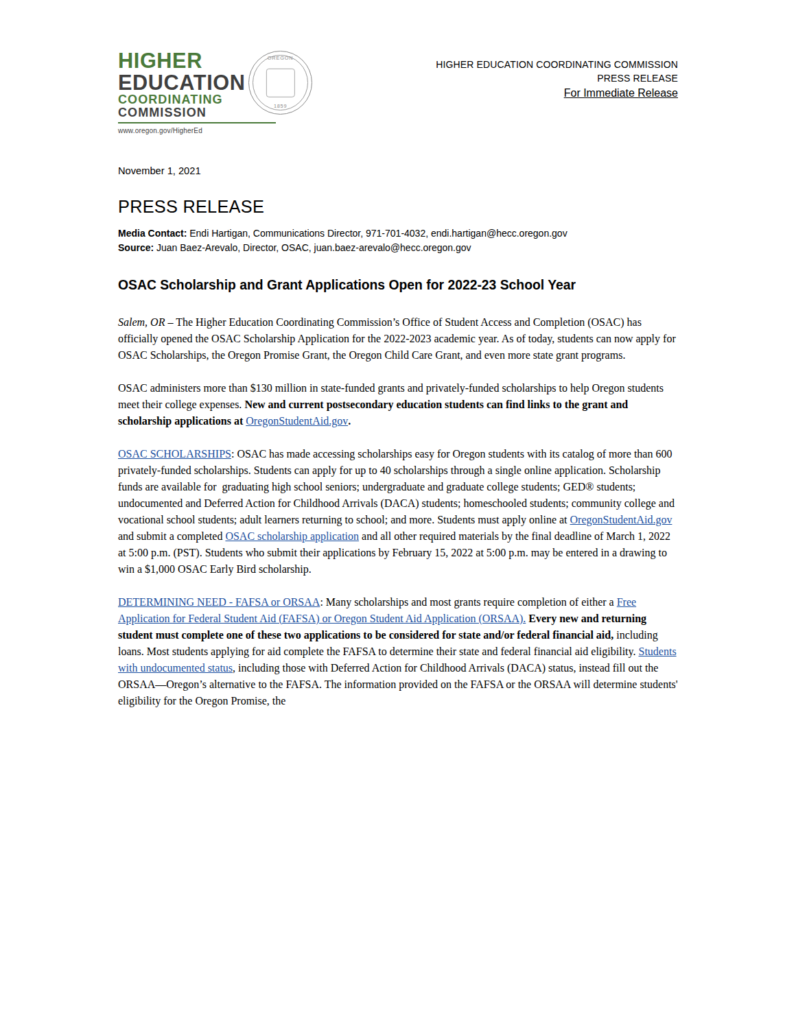HIGHER EDUCATION COORDINATING COMMISSION
OREGON
1859
www.oregon.gov/HigherEd
HIGHER EDUCATION COORDINATING COMMISSION
PRESS RELEASE
For Immediate Release
November 1, 2021
PRESS RELEASE
Media Contact: Endi Hartigan, Communications Director, 971-701-4032, endi.hartigan@hecc.oregon.gov
Source: Juan Baez-Arevalo, Director, OSAC, juan.baez-arevalo@hecc.oregon.gov
OSAC Scholarship and Grant Applications Open for 2022-23 School Year
Salem, OR – The Higher Education Coordinating Commission’s Office of Student Access and Completion (OSAC) has officially opened the OSAC Scholarship Application for the 2022-2023 academic year. As of today, students can now apply for OSAC Scholarships, the Oregon Promise Grant, the Oregon Child Care Grant, and even more state grant programs.
OSAC administers more than $130 million in state-funded grants and privately-funded scholarships to help Oregon students meet their college expenses. New and current postsecondary education students can find links to the grant and scholarship applications at OregonStudentAid.gov.
OSAC SCHOLARSHIPS: OSAC has made accessing scholarships easy for Oregon students with its catalog of more than 600 privately-funded scholarships. Students can apply for up to 40 scholarships through a single online application. Scholarship funds are available for graduating high school seniors; undergraduate and graduate college students; GED® students; undocumented and Deferred Action for Childhood Arrivals (DACA) students; homeschooled students; community college and vocational school students; adult learners returning to school; and more. Students must apply online at OregonStudentAid.gov and submit a completed OSAC scholarship application and all other required materials by the final deadline of March 1, 2022 at 5:00 p.m. (PST). Students who submit their applications by February 15, 2022 at 5:00 p.m. may be entered in a drawing to win a $1,000 OSAC Early Bird scholarship.
DETERMINING NEED - FAFSA or ORSAA: Many scholarships and most grants require completion of either a Free Application for Federal Student Aid (FAFSA) or Oregon Student Aid Application (ORSAA). Every new and returning student must complete one of these two applications to be considered for state and/or federal financial aid, including loans. Most students applying for aid complete the FAFSA to determine their state and federal financial aid eligibility. Students with undocumented status, including those with Deferred Action for Childhood Arrivals (DACA) status, instead fill out the ORSAA—Oregon’s alternative to the FAFSA. The information provided on the FAFSA or the ORSAA will determine students' eligibility for the Oregon Promise, the